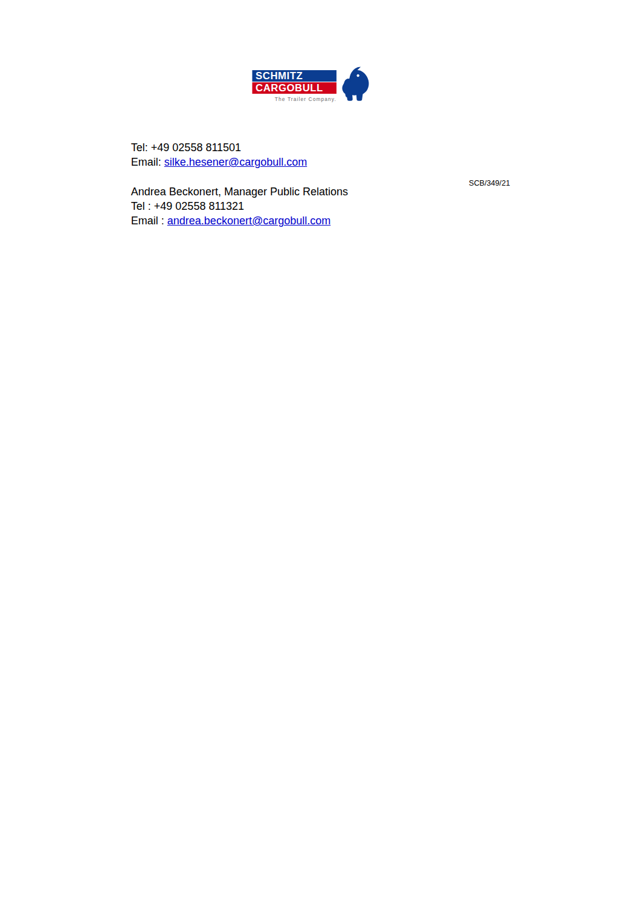SCHMITZ CARGOBULL The Trailer Company.
Tel: +49 02558 811501
Email: silke.hesener@cargobull.com
Andrea Beckonert, Manager Public Relations
Tel : +49 02558 811321
Email : andrea.beckonert@cargobull.com
SCB/349/21